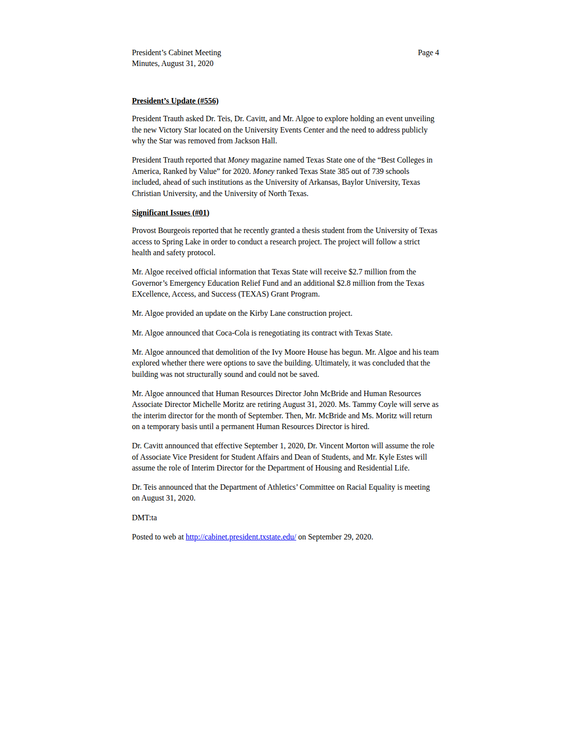President’s Cabinet Meeting
Minutes, August 31, 2020
Page 4
President’s Update (#556)
President Trauth asked Dr. Teis, Dr. Cavitt, and Mr. Algoe to explore holding an event unveiling the new Victory Star located on the University Events Center and the need to address publicly why the Star was removed from Jackson Hall.
President Trauth reported that Money magazine named Texas State one of the “Best Colleges in America, Ranked by Value” for 2020. Money ranked Texas State 385 out of 739 schools included, ahead of such institutions as the University of Arkansas, Baylor University, Texas Christian University, and the University of North Texas.
Significant Issues (#01)
Provost Bourgeois reported that he recently granted a thesis student from the University of Texas access to Spring Lake in order to conduct a research project. The project will follow a strict health and safety protocol.
Mr. Algoe received official information that Texas State will receive $2.7 million from the Governor’s Emergency Education Relief Fund and an additional $2.8 million from the Texas EXcellence, Access, and Success (TEXAS) Grant Program.
Mr. Algoe provided an update on the Kirby Lane construction project.
Mr. Algoe announced that Coca-Cola is renegotiating its contract with Texas State.
Mr. Algoe announced that demolition of the Ivy Moore House has begun. Mr. Algoe and his team explored whether there were options to save the building. Ultimately, it was concluded that the building was not structurally sound and could not be saved.
Mr. Algoe announced that Human Resources Director John McBride and Human Resources Associate Director Michelle Moritz are retiring August 31, 2020. Ms. Tammy Coyle will serve as the interim director for the month of September. Then, Mr. McBride and Ms. Moritz will return on a temporary basis until a permanent Human Resources Director is hired.
Dr. Cavitt announced that effective September 1, 2020, Dr. Vincent Morton will assume the role of Associate Vice President for Student Affairs and Dean of Students, and Mr. Kyle Estes will assume the role of Interim Director for the Department of Housing and Residential Life.
Dr. Teis announced that the Department of Athletics’ Committee on Racial Equality is meeting on August 31, 2020.
DMT:ta
Posted to web at http://cabinet.president.txstate.edu/ on September 29, 2020.